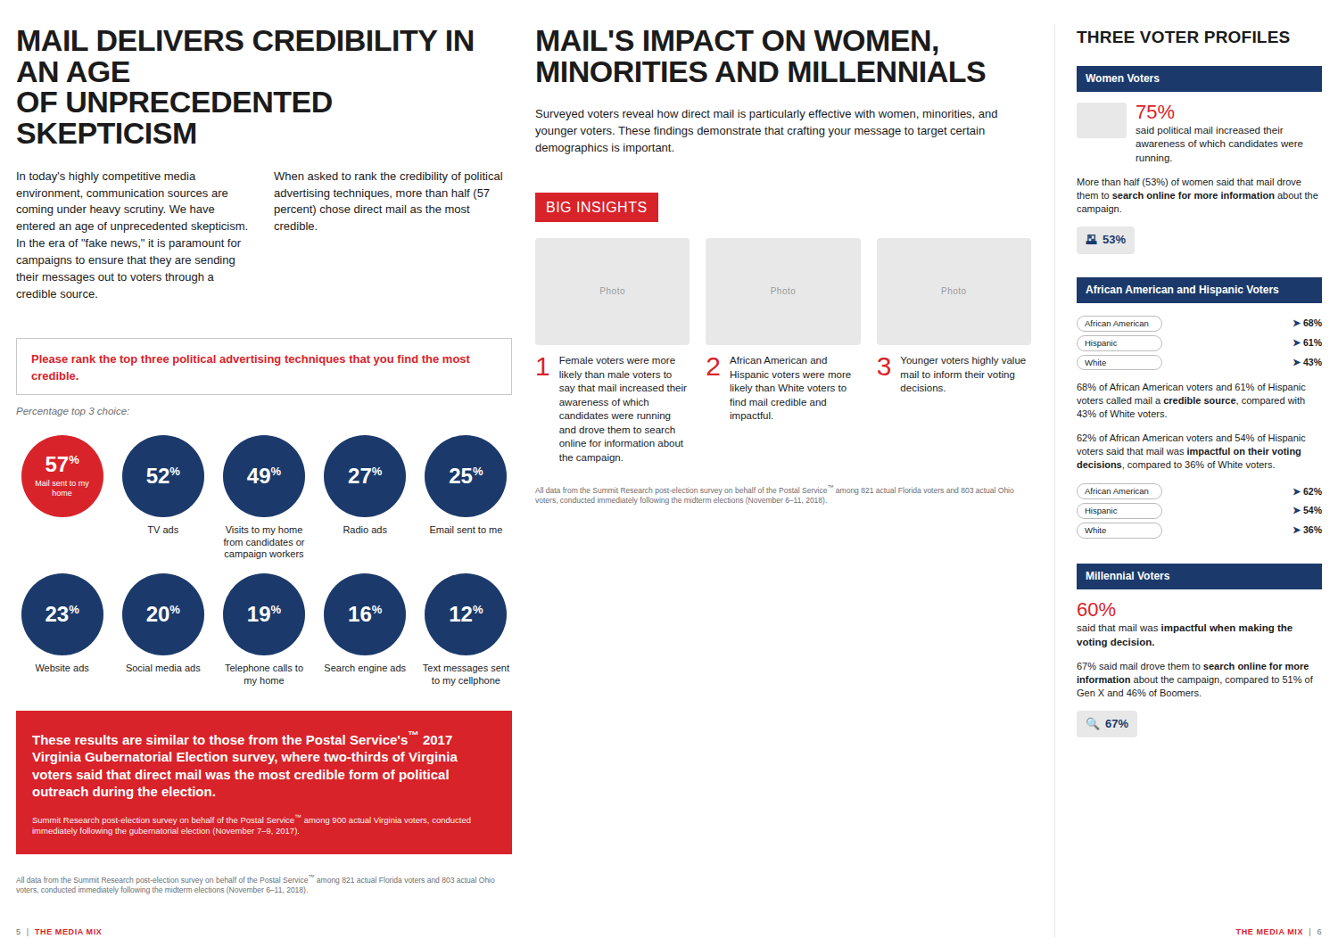Mail Delivers Credibility in an Age
of Unprecedented Skepticism
In today's highly competitive media environment, communication sources are coming under heavy scrutiny. We have entered an age of unprecedented skepticism. In the era of "fake news," it is paramount for campaigns to ensure that they are sending their messages out to voters through a credible source.
When asked to rank the credibility of political advertising techniques, more than half (57 percent) chose direct mail as the most credible.
Please rank the top three political advertising techniques that you find the most credible.
Percentage top 3 choice:
57% Mail sent to my home
52%
TV ads
49%
Visits to my home from candidates or campaign workers
27%
Radio ads
25%
Email sent to me
23%
Website ads
20%
Social media ads
19%
Telephone calls to my home
16%
Search engine ads
12%
Text messages sent to my cellphone
These results are similar to those from the Postal Service's™ 2017 Virginia Gubernatorial Election survey, where two-thirds of Virginia voters said that direct mail was the most credible form of political outreach during the election.
Summit Research post-election survey on behalf of the Postal Service™ among 900 actual Virginia voters, conducted immediately following the gubernatorial election (November 7–9, 2017).
All data from the Summit Research post-election survey on behalf of the Postal Service™ among 821 actual Florida voters and 803 actual Ohio voters, conducted immediately following the midterm elections (November 6–11, 2018).
5 | The Media Mix
Mail's Impact on Women,
Minorities and Millennials
Surveyed voters reveal how direct mail is particularly effective with women, minorities, and younger voters. These findings demonstrate that crafting your message to target certain demographics is important.
Big Insights
Photo
1
Female voters were more likely than male voters to say that mail increased their awareness of which candidates were running and drove them to search online for information about the campaign.
Photo
2
African American and Hispanic voters were more likely than White voters to find mail credible and impactful.
Photo
3
Younger voters highly value mail to inform their voting decisions.
All data from the Summit Research post-election survey on behalf of the Postal Service™ among 821 actual Florida voters and 803 actual Ohio voters, conducted immediately following the midterm elections (November 6–11, 2018).
Three Voter Profiles
Women Voters
75%
said political mail increased their awareness of which candidates were running.
More than half (53%) of women said that mail drove them to search online for more information about the campaign.
🗳 53%
African American and Hispanic Voters
| African American | ➤ 68% |
| Hispanic | ➤ 61% |
| White | ➤ 43% |
68% of African American voters and 61% of Hispanic voters called mail a credible source, compared with 43% of White voters.
62% of African American voters and 54% of Hispanic voters said that mail was impactful on their voting decisions, compared to 36% of White voters.
| African American | ➤ 62% |
| Hispanic | ➤ 54% |
| White | ➤ 36% |
Millennial Voters
60%
said that mail was impactful when making the voting decision.
67% said mail drove them to search online for more information about the campaign, compared to 51% of Gen X and 46% of Boomers.
🔍 67%
The Media Mix | 6